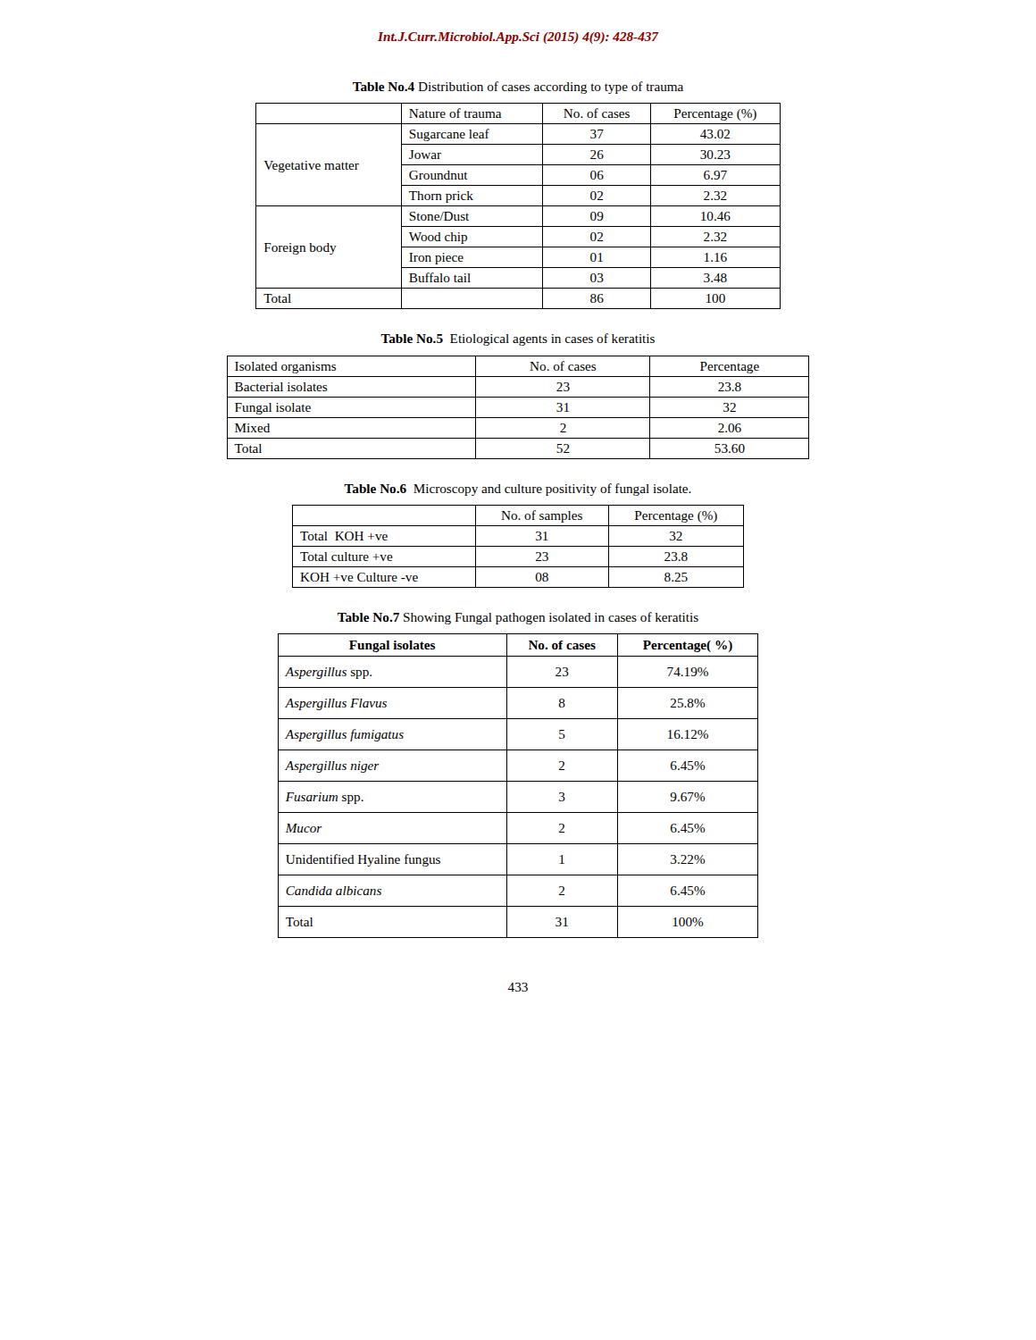Int.J.Curr.Microbiol.App.Sci (2015) 4(9): 428-437
Table No.4 Distribution of cases according to type of trauma
| | Nature of trauma | No. of cases | Percentage (%) |
| Vegetative matter | Sugarcane leaf | 37 | 43.02 |
| Jowar | 26 | 30.23 |
| Groundnut | 06 | 6.97 |
| Thorn prick | 02 | 2.32 |
| Foreign body | Stone/Dust | 09 | 10.46 |
| Wood chip | 02 | 2.32 |
| Iron piece | 01 | 1.16 |
| Buffalo tail | 03 | 3.48 |
| Total | | 86 | 100 |
Table No.5 Etiological agents in cases of keratitis
| Isolated organisms | No. of cases | Percentage |
| Bacterial isolates | 23 | 23.8 |
| Fungal isolate | 31 | 32 |
| Mixed | 2 | 2.06 |
| Total | 52 | 53.60 |
Table No.6 Microscopy and culture positivity of fungal isolate.
| | No. of samples | Percentage (%) |
| Total KOH +ve | 31 | 32 |
| Total culture +ve | 23 | 23.8 |
| KOH +ve Culture -ve | 08 | 8.25 |
Table No.7 Showing Fungal pathogen isolated in cases of keratitis
| Fungal isolates | No. of cases | Percentage( %) |
| --- | --- | --- |
| Aspergillus spp. | 23 | 74.19% |
| Aspergillus Flavus | 8 | 25.8% |
| Aspergillus fumigatus | 5 | 16.12% |
| Aspergillus niger | 2 | 6.45% |
| Fusarium spp. | 3 | 9.67% |
| Mucor | 2 | 6.45% |
| Unidentified Hyaline fungus | 1 | 3.22% |
| Candida albicans | 2 | 6.45% |
| Total | 31 | 100% |
433